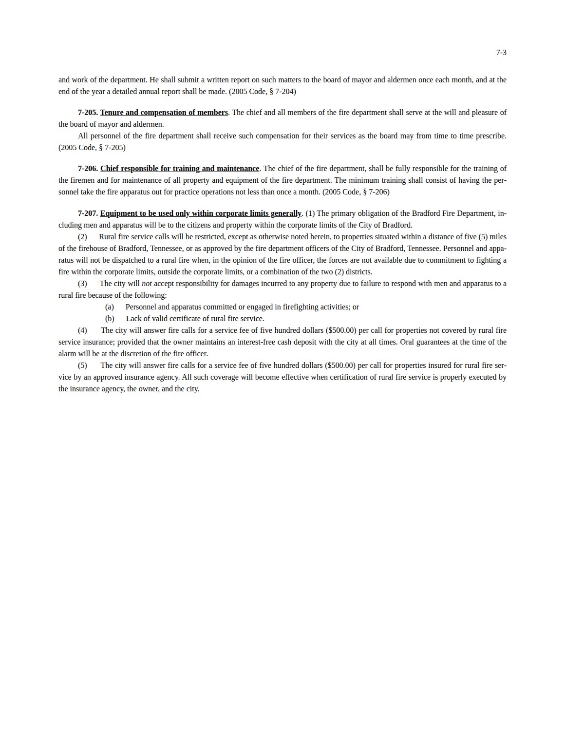7-3
and work of the department. He shall submit a written report on such matters to the board of mayor and aldermen once each month, and at the end of the year a detailed annual report shall be made. (2005 Code, § 7-204)
7-205. Tenure and compensation of members. The chief and all members of the fire department shall serve at the will and pleasure of the board of mayor and aldermen.
All personnel of the fire department shall receive such compensation for their services as the board may from time to time prescribe. (2005 Code, § 7-205)
7-206. Chief responsible for training and maintenance. The chief of the fire department, shall be fully responsible for the training of the firemen and for maintenance of all property and equipment of the fire department. The minimum training shall consist of having the personnel take the fire apparatus out for practice operations not less than once a month. (2005 Code, § 7-206)
7-207. Equipment to be used only within corporate limits generally. (1) The primary obligation of the Bradford Fire Department, including men and apparatus will be to the citizens and property within the corporate limits of the City of Bradford.
(2) Rural fire service calls will be restricted, except as otherwise noted herein, to properties situated within a distance of five (5) miles of the firehouse of Bradford, Tennessee, or as approved by the fire department officers of the City of Bradford, Tennessee. Personnel and apparatus will not be dispatched to a rural fire when, in the opinion of the fire officer, the forces are not available due to commitment to fighting a fire within the corporate limits, outside the corporate limits, or a combination of the two (2) districts.
(3) The city will not accept responsibility for damages incurred to any property due to failure to respond with men and apparatus to a rural fire because of the following:
(a) Personnel and apparatus committed or engaged in firefighting activities; or
(b) Lack of valid certificate of rural fire service.
(4) The city will answer fire calls for a service fee of five hundred dollars ($500.00) per call for properties not covered by rural fire service insurance; provided that the owner maintains an interest-free cash deposit with the city at all times. Oral guarantees at the time of the alarm will be at the discretion of the fire officer.
(5) The city will answer fire calls for a service fee of five hundred dollars ($500.00) per call for properties insured for rural fire service by an approved insurance agency. All such coverage will become effective when certification of rural fire service is properly executed by the insurance agency, the owner, and the city.